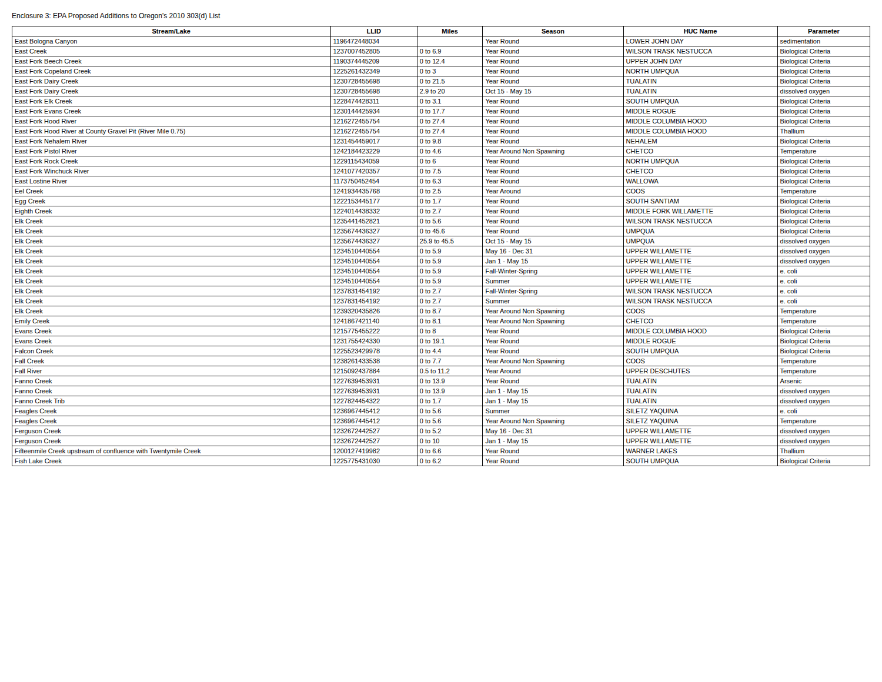Enclosure 3: EPA Proposed Additions to Oregon's 2010 303(d) List
| Stream/Lake | LLID | Miles | Season | HUC Name | Parameter |
| --- | --- | --- | --- | --- | --- |
| East Bologna Canyon | 1196472448034 | | Year Round | LOWER JOHN DAY | sedimentation |
| East Creek | 1237007452805 | 0 to 6.9 | Year Round | WILSON TRASK NESTUCCA | Biological Criteria |
| East Fork Beech Creek | 1190374445209 | 0 to 12.4 | Year Round | UPPER JOHN DAY | Biological Criteria |
| East Fork Copeland Creek | 1225261432349 | 0 to 3 | Year Round | NORTH UMPQUA | Biological Criteria |
| East Fork Dairy Creek | 1230728455698 | 0 to 21.5 | Year Round | TUALATIN | Biological Criteria |
| East Fork Dairy Creek | 1230728455698 | 2.9 to 20 | Oct 15 - May 15 | TUALATIN | dissolved oxygen |
| East Fork Elk Creek | 1228474428311 | 0 to 3.1 | Year Round | SOUTH UMPQUA | Biological Criteria |
| East Fork Evans Creek | 1230144425934 | 0 to 17.7 | Year Round | MIDDLE ROGUE | Biological Criteria |
| East Fork Hood River | 1216272455754 | 0 to 27.4 | Year Round | MIDDLE COLUMBIA HOOD | Biological Criteria |
| East Fork Hood River at County Gravel Pit (River Mile 0.75) | 1216272455754 | 0 to 27.4 | Year Round | MIDDLE COLUMBIA HOOD | Thallium |
| East Fork Nehalem River | 1231454459017 | 0 to 9.8 | Year Round | NEHALEM | Biological Criteria |
| East Fork Pistol River | 1242184423229 | 0 to 4.6 | Year Around Non Spawning | CHETCO | Temperature |
| East Fork Rock Creek | 1229115434059 | 0 to 6 | Year Round | NORTH UMPQUA | Biological Criteria |
| East Fork Winchuck River | 1241077420357 | 0 to 7.5 | Year Round | CHETCO | Biological Criteria |
| East Lostine River | 1173750452454 | 0 to 6.3 | Year Round | WALLOWA | Biological Criteria |
| Eel Creek | 1241934435768 | 0 to 2.5 | Year Around | COOS | Temperature |
| Egg Creek | 1222153445177 | 0 to 1.7 | Year Round | SOUTH SANTIAM | Biological Criteria |
| Eighth Creek | 1224014438332 | 0 to 2.7 | Year Round | MIDDLE FORK WILLAMETTE | Biological Criteria |
| Elk Creek | 1235441452821 | 0 to 5.6 | Year Round | WILSON TRASK NESTUCCA | Biological Criteria |
| Elk Creek | 1235674436327 | 0 to 45.6 | Year Round | UMPQUA | Biological Criteria |
| Elk Creek | 1235674436327 | 25.9 to 45.5 | Oct 15 - May 15 | UMPQUA | dissolved oxygen |
| Elk Creek | 1234510440554 | 0 to 5.9 | May 16 - Dec 31 | UPPER WILLAMETTE | dissolved oxygen |
| Elk Creek | 1234510440554 | 0 to 5.9 | Jan 1 - May 15 | UPPER WILLAMETTE | dissolved oxygen |
| Elk Creek | 1234510440554 | 0 to 5.9 | Fall-Winter-Spring | UPPER WILLAMETTE | e. coli |
| Elk Creek | 1234510440554 | 0 to 5.9 | Summer | UPPER WILLAMETTE | e. coli |
| Elk Creek | 1237831454192 | 0 to 2.7 | Fall-Winter-Spring | WILSON TRASK NESTUCCA | e. coli |
| Elk Creek | 1237831454192 | 0 to 2.7 | Summer | WILSON TRASK NESTUCCA | e. coli |
| Elk Creek | 1239320435826 | 0 to 8.7 | Year Around Non Spawning | COOS | Temperature |
| Emily Creek | 1241867421140 | 0 to 8.1 | Year Around Non Spawning | CHETCO | Temperature |
| Evans Creek | 1215775455222 | 0 to 8 | Year Round | MIDDLE COLUMBIA HOOD | Biological Criteria |
| Evans Creek | 1231755424330 | 0 to 19.1 | Year Round | MIDDLE ROGUE | Biological Criteria |
| Falcon Creek | 1225523429978 | 0 to 4.4 | Year Round | SOUTH UMPQUA | Biological Criteria |
| Fall Creek | 1238261433538 | 0 to 7.7 | Year Around Non Spawning | COOS | Temperature |
| Fall River | 1215092437884 | 0.5 to 11.2 | Year Around | UPPER DESCHUTES | Temperature |
| Fanno Creek | 1227639453931 | 0 to 13.9 | Year Round | TUALATIN | Arsenic |
| Fanno Creek | 1227639453931 | 0 to 13.9 | Jan 1 - May 15 | TUALATIN | dissolved oxygen |
| Fanno Creek Trib | 1227824454322 | 0 to 1.7 | Jan 1 - May 15 | TUALATIN | dissolved oxygen |
| Feagles Creek | 1236967445412 | 0 to 5.6 | Summer | SILETZ YAQUINA | e. coli |
| Feagles Creek | 1236967445412 | 0 to 5.6 | Year Around Non Spawning | SILETZ YAQUINA | Temperature |
| Ferguson Creek | 1232672442527 | 0 to 5.2 | May 16 - Dec 31 | UPPER WILLAMETTE | dissolved oxygen |
| Ferguson Creek | 1232672442527 | 0 to 10 | Jan 1 - May 15 | UPPER WILLAMETTE | dissolved oxygen |
| Fifteenmile Creek upstream of confluence with Twentymile Creek | 1200127419982 | 0 to 6.6 | Year Round | WARNER LAKES | Thallium |
| Fish Lake Creek | 1225775431030 | 0 to 6.2 | Year Round | SOUTH UMPQUA | Biological Criteria |